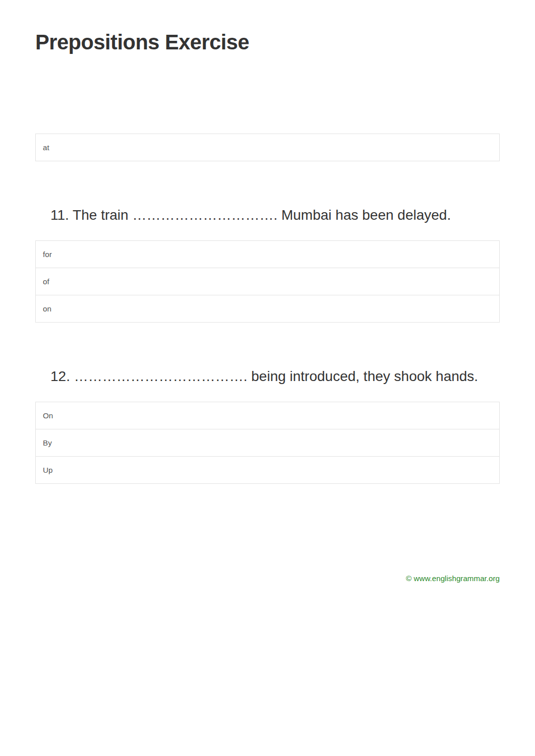Prepositions Exercise
at
11. The train …………………………. Mumbai has been delayed.
for
of
on
12. ………………………………. being introduced, they shook hands.
On
By
Up
© www.englishgrammar.org